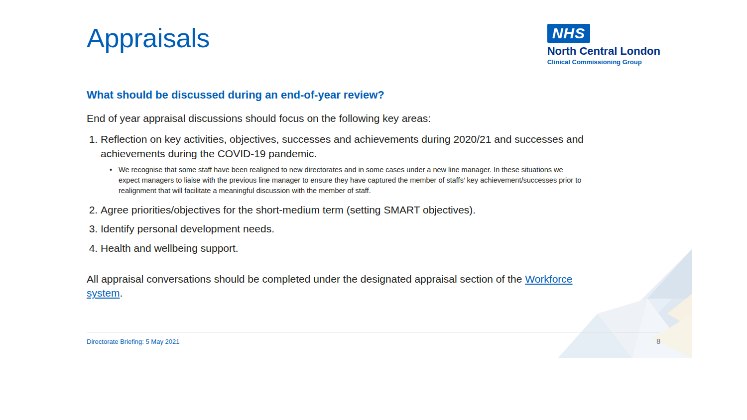Appraisals
NHS
North Central London
Clinical Commissioning Group
What should be discussed during an end-of-year review?
End of year appraisal discussions should focus on the following key areas:
Reflection on key activities, objectives, successes and achievements during 2020/21 and successes and achievements during the COVID-19 pandemic.
We recognise that some staff have been realigned to new directorates and in some cases under a new line manager. In these situations we expect managers to liaise with the previous line manager to ensure they have captured the member of staffs’ key achievement/successes prior to realignment that will facilitate a meaningful discussion with the member of staff.
Agree priorities/objectives for the short-medium term (setting SMART objectives).
Identify personal development needs.
Health and wellbeing support.
All appraisal conversations should be completed under the designated appraisal section of the Workforce system.
Directorate Briefing: 5 May 2021 8